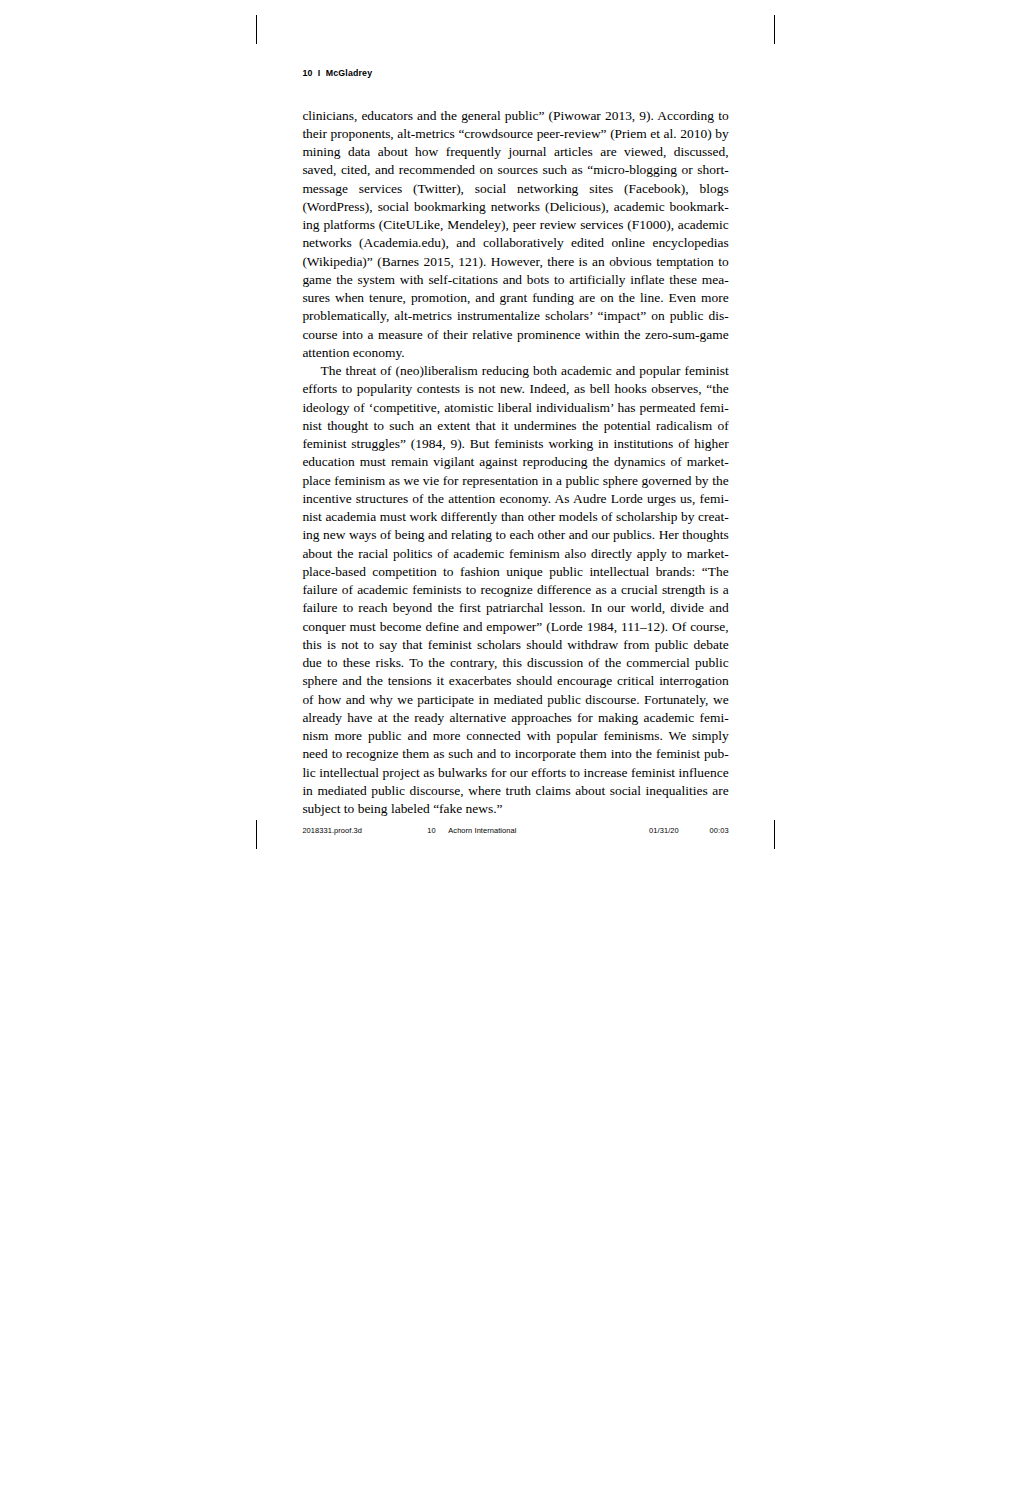10 IMcGladrey
clinicians, educators and the general public” (Piwowar 2013, 9). According to their proponents, alt-metrics “crowdsource peer-review” (Priem et al. 2010) by mining data about how frequently journal articles are viewed, discussed, saved, cited, and recommended on sources such as “micro-blogging or short-message services (Twitter), social networking sites (Facebook), blogs (WordPress), social bookmarking networks (Delicious), academic bookmarking platforms (CiteULike, Mendeley), peer review services (F1000), academic networks (Academia.edu), and collaboratively edited online encyclopedias (Wikipedia)” (Barnes 2015, 121). However, there is an obvious temptation to game the system with self-citations and bots to artificially inflate these measures when tenure, promotion, and grant funding are on the line. Even more problematically, alt-metrics instrumentalize scholars’ “impact” on public discourse into a measure of their relative prominence within the zero-sum-game attention economy.
The threat of (neo)liberalism reducing both academic and popular feminist efforts to popularity contests is not new. Indeed, as bell hooks observes, “the ideology of ‘competitive, atomistic liberal individualism’ has permeated feminist thought to such an extent that it undermines the potential radicalism of feminist struggles” (1984, 9). But feminists working in institutions of higher education must remain vigilant against reproducing the dynamics of marketplace feminism as we vie for representation in a public sphere governed by the incentive structures of the attention economy. As Audre Lorde urges us, feminist academia must work differently than other models of scholarship by creating new ways of being and relating to each other and our publics. Her thoughts about the racial politics of academic feminism also directly apply to marketplace-based competition to fashion unique public intellectual brands: “The failure of academic feminists to recognize difference as a crucial strength is a failure to reach beyond the first patriarchal lesson. In our world, divide and conquer must become define and empower” (Lorde 1984, 111–12). Of course, this is not to say that feminist scholars should withdraw from public debate due to these risks. To the contrary, this discussion of the commercial public sphere and the tensions it exacerbates should encourage critical interrogation of how and why we participate in mediated public discourse. Fortunately, we already have at the ready alternative approaches for making academic feminism more public and more connected with popular feminisms. We simply need to recognize them as such and to incorporate them into the feminist public intellectual project as bulwarks for our efforts to increase feminist influence in mediated public discourse, where truth claims about social inequalities are subject to being labeled “fake news.”
2018331.proof.3d 10 Achorn International 01/31/20 00:03